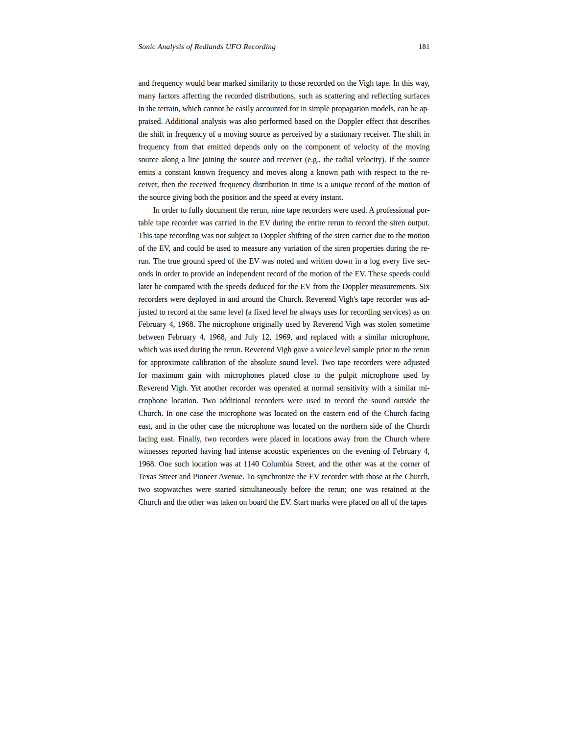Sonic Analysis of Redlands UFO Recording 181
and frequency would bear marked similarity to those recorded on the Vigh tape. In this way, many factors affecting the recorded distributions, such as scattering and reflecting surfaces in the terrain, which cannot be easily accounted for in simple propagation models, can be appraised. Additional analysis was also performed based on the Doppler effect that describes the shift in frequency of a moving source as perceived by a stationary receiver. The shift in frequency from that emitted depends only on the component of velocity of the moving source along a line joining the source and receiver (e.g., the radial velocity). If the source emits a constant known frequency and moves along a known path with respect to the receiver, then the received frequency distribution in time is a unique record of the motion of the source giving both the position and the speed at every instant.
In order to fully document the rerun, nine tape recorders were used. A professional portable tape recorder was carried in the EV during the entire rerun to record the siren output. This tape recording was not subject to Doppler shifting of the siren carrier due to the motion of the EV, and could be used to measure any variation of the siren properties during the rerun. The true ground speed of the EV was noted and written down in a log every five seconds in order to provide an independent record of the motion of the EV. These speeds could later be compared with the speeds deduced for the EV from the Doppler measurements. Six recorders were deployed in and around the Church. Reverend Vigh's tape recorder was adjusted to record at the same level (a fixed level he always uses for recording services) as on February 4, 1968. The microphone originally used by Reverend Vigh was stolen sometime between February 4, 1968, and July 12, 1969, and replaced with a similar microphone, which was used during the rerun. Reverend Vigh gave a voice level sample prior to the rerun for approximate calibration of the absolute sound level. Two tape recorders were adjusted for maximum gain with microphones placed close to the pulpit microphone used by Reverend Vigh. Yet another recorder was operated at normal sensitivity with a similar microphone location. Two additional recorders were used to record the sound outside the Church. In one case the microphone was located on the eastern end of the Church facing east, and in the other case the microphone was located on the northern side of the Church facing east. Finally, two recorders were placed in locations away from the Church where witnesses reported having had intense acoustic experiences on the evening of February 4, 1968. One such location was at 1140 Columbia Street, and the other was at the corner of Texas Street and Pioneer Avenue. To synchronize the EV recorder with those at the Church, two stopwatches were started simultaneously before the rerun; one was retained at the Church and the other was taken on board the EV. Start marks were placed on all of the tapes